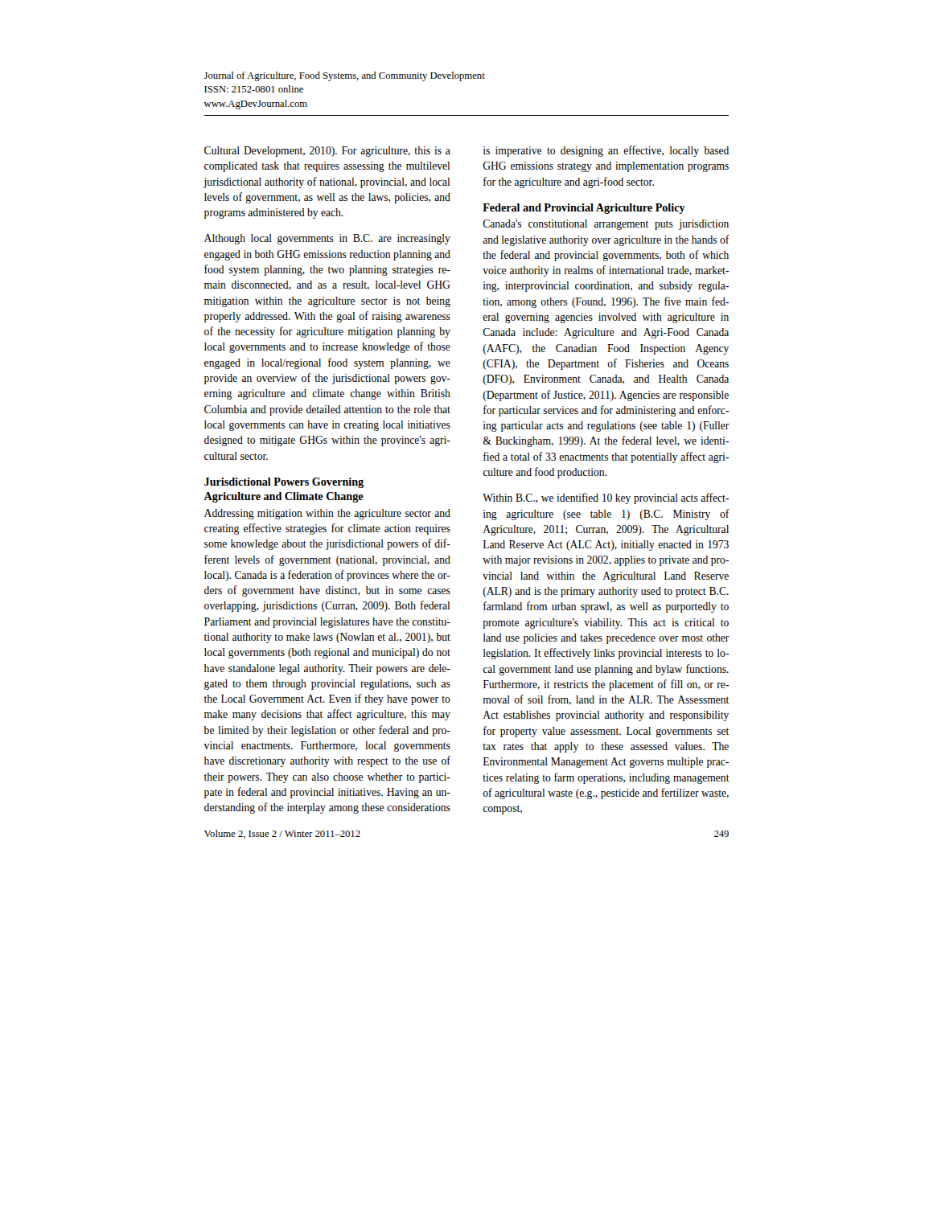Journal of Agriculture, Food Systems, and Community Development
ISSN: 2152-0801 online
www.AgDevJournal.com
Cultural Development, 2010). For agriculture, this is a complicated task that requires assessing the multilevel jurisdictional authority of national, provincial, and local levels of government, as well as the laws, policies, and programs administered by each.
Although local governments in B.C. are increasingly engaged in both GHG emissions reduction planning and food system planning, the two planning strategies remain disconnected, and as a result, local-level GHG mitigation within the agriculture sector is not being properly addressed. With the goal of raising awareness of the necessity for agriculture mitigation planning by local governments and to increase knowledge of those engaged in local/regional food system planning, we provide an overview of the jurisdictional powers governing agriculture and climate change within British Columbia and provide detailed attention to the role that local governments can have in creating local initiatives designed to mitigate GHGs within the province's agricultural sector.
Jurisdictional Powers Governing
Agriculture and Climate Change
Addressing mitigation within the agriculture sector and creating effective strategies for climate action requires some knowledge about the jurisdictional powers of different levels of government (national, provincial, and local). Canada is a federation of provinces where the orders of government have distinct, but in some cases overlapping, jurisdictions (Curran, 2009). Both federal Parliament and provincial legislatures have the constitutional authority to make laws (Nowlan et al., 2001), but local governments (both regional and municipal) do not have standalone legal authority. Their powers are delegated to them through provincial regulations, such as the Local Government Act. Even if they have power to make many decisions that affect agriculture, this may be limited by their legislation or other federal and provincial enactments. Furthermore, local governments have discretionary authority with respect to the use of their powers. They can also choose whether to participate in federal and provincial initiatives. Having an understanding of the interplay among these considerations is imperative to designing an effective, locally based GHG emissions strategy and implementation programs for the agriculture and agri-food sector.
Federal and Provincial Agriculture Policy
Canada's constitutional arrangement puts jurisdiction and legislative authority over agriculture in the hands of the federal and provincial governments, both of which voice authority in realms of international trade, marketing, interprovincial coordination, and subsidy regulation, among others (Found, 1996). The five main federal governing agencies involved with agriculture in Canada include: Agriculture and Agri-Food Canada (AAFC), the Canadian Food Inspection Agency (CFIA), the Department of Fisheries and Oceans (DFO), Environment Canada, and Health Canada (Department of Justice, 2011). Agencies are responsible for particular services and for administering and enforcing particular acts and regulations (see table 1) (Fuller & Buckingham, 1999). At the federal level, we identified a total of 33 enactments that potentially affect agriculture and food production.
Within B.C., we identified 10 key provincial acts affecting agriculture (see table 1) (B.C. Ministry of Agriculture, 2011; Curran, 2009). The Agricultural Land Reserve Act (ALC Act), initially enacted in 1973 with major revisions in 2002, applies to private and provincial land within the Agricultural Land Reserve (ALR) and is the primary authority used to protect B.C. farmland from urban sprawl, as well as purportedly to promote agriculture's viability. This act is critical to land use policies and takes precedence over most other legislation. It effectively links provincial interests to local government land use planning and bylaw functions. Furthermore, it restricts the placement of fill on, or removal of soil from, land in the ALR. The Assessment Act establishes provincial authority and responsibility for property value assessment. Local governments set tax rates that apply to these assessed values. The Environmental Management Act governs multiple practices relating to farm operations, including management of agricultural waste (e.g., pesticide and fertilizer waste, compost,
Volume 2, Issue 2 / Winter 2011–2012 249